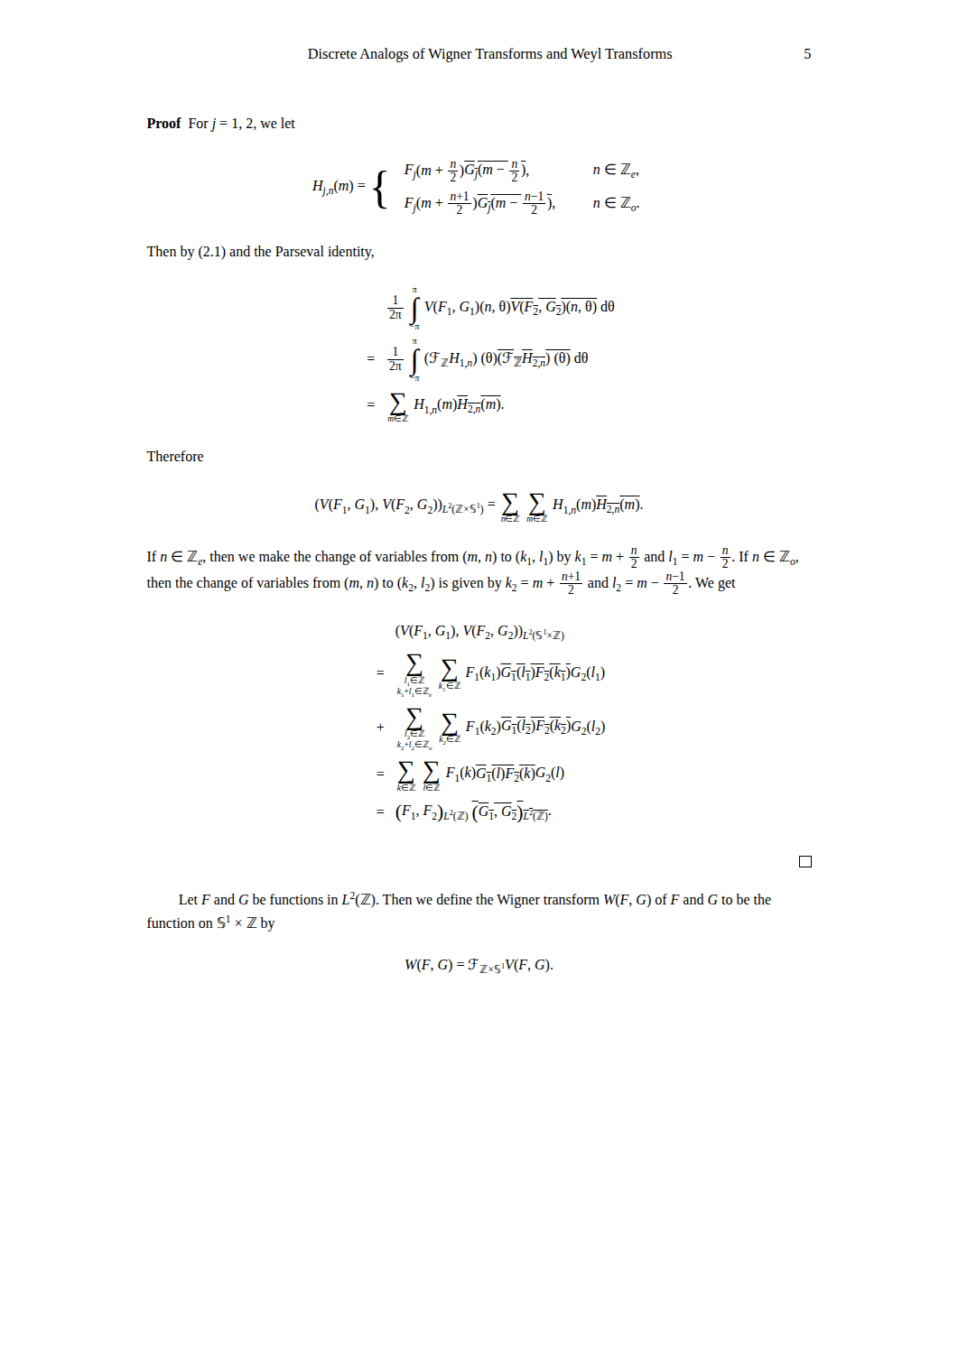Discrete Analogs of Wigner Transforms and Weyl Transforms 5
Proof For j = 1, 2, we let
Hj,n(m) = {
| F j ( m + n 2 ) G j ( m − n 2 ) , | n ∈ ℤ e , |
| F j ( m + n +1 2 ) G j ( m − n −1 2 ) , | n ∈ ℤ o . |
Then by (2.1) and the Parseval identity,
| | 1 2π π ∫ −π V ( F 1 , G 1 )( n , θ) V ( F 2 , G 2 )( n , θ) d θ |
| = | 1 2π π ∫ −π (ℱ ℤ H 1, n ) (θ) (ℱ ℤ H 2, n ) (θ) d θ |
| = | ∑ m ∈ℤ H 1, n ( m ) H 2, n ( m ) . |
Therefore
(V(F1, G1), V(F2, G2))L2(ℤ×𝕊1) = ∑n∈ℤ ∑m∈ℤ H1,n(m)H2,n(m).
If n ∈ ℤe, then we make the change of variables from (m, n) to (k1, l1) by k1 = m + n 2 and l1 = m − n 2. If n ∈ ℤo, then the change of variables from (m, n) to (k2, l2) is given by k2 = m + n+12 and l2 = m − n−12. We get
| | ( V ( F 1 , G 1 ), V ( F 2 , G 2 )) L 2 (𝕊 1 ×ℤ) |
| = | ∑ l 1 ∈ℤ k 1 + l 1 ∈ℤ e ∑ k 1 ∈ℤ F 1 ( k 1 ) G 1 ( l 1 ) F 2 ( k 1 ) G 2 ( l 1 ) |
| + | ∑ l 2 ∈ℤ k 2 + l 2 ∈ℤ o ∑ k 2 ∈ℤ F 1 ( k 2 ) G 1 ( l 2 ) F 2 ( k 2 ) G 2 ( l 2 ) |
| = | ∑ k ∈ℤ ∑ l ∈ℤ F 1 ( k ) G 1 ( l ) F 2 ( k ) G 2 ( l ) |
| = | ( F 1 , F 2 ) L 2 (ℤ) ( G 1 , G 2 ) L 2 (ℤ) . |
Let F and G be functions in L2(ℤ). Then we define the Wigner transform W(F, G) of F and G to be the function on 𝕊1 × ℤ by
W(F, G) = ℱℤ×𝕊1V(F, G).